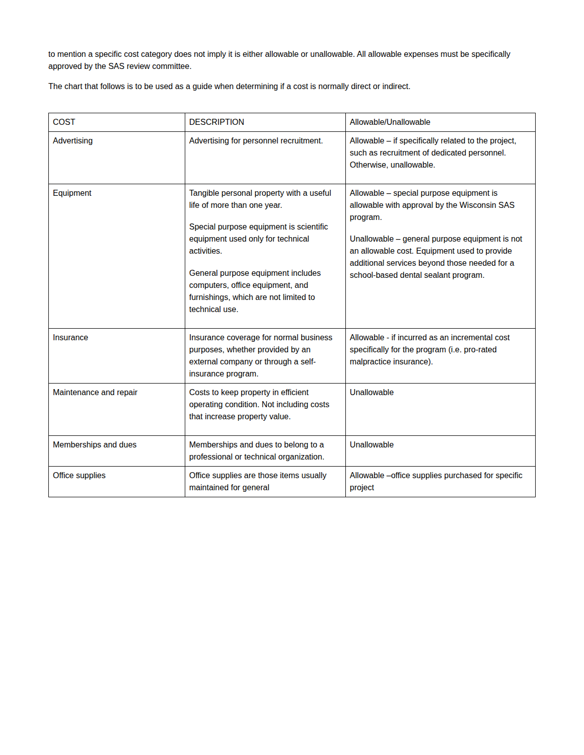to mention a specific cost category does not imply it is either allowable or unallowable. All allowable expenses must be specifically approved by the SAS review committee.
The chart that follows is to be used as a guide when determining if a cost is normally direct or indirect.
| COST | DESCRIPTION | Allowable/Unallowable |
| Advertising | Advertising for personnel recruitment. | Allowable – if specifically related to the project, such as recruitment of dedicated personnel. Otherwise, unallowable. |
| Equipment | Tangible personal property with a useful life of more than one year. Special purpose equipment is scientific equipment used only for technical activities. General purpose equipment includes computers, office equipment, and furnishings, which are not limited to technical use. | Allowable – special purpose equipment is allowable with approval by the Wisconsin SAS program. Unallowable – general purpose equipment is not an allowable cost. Equipment used to provide additional services beyond those needed for a school-based dental sealant program. |
| Insurance | Insurance coverage for normal business purposes, whether provided by an external company or through a self-insurance program. | Allowable - if incurred as an incremental cost specifically for the program (i.e. pro-rated malpractice insurance). |
| Maintenance and repair | Costs to keep property in efficient operating condition. Not including costs that increase property value. | Unallowable |
| Memberships and dues | Memberships and dues to belong to a professional or technical organization. | Unallowable |
| Office supplies | Office supplies are those items usually maintained for general | Allowable –office supplies purchased for specific project |